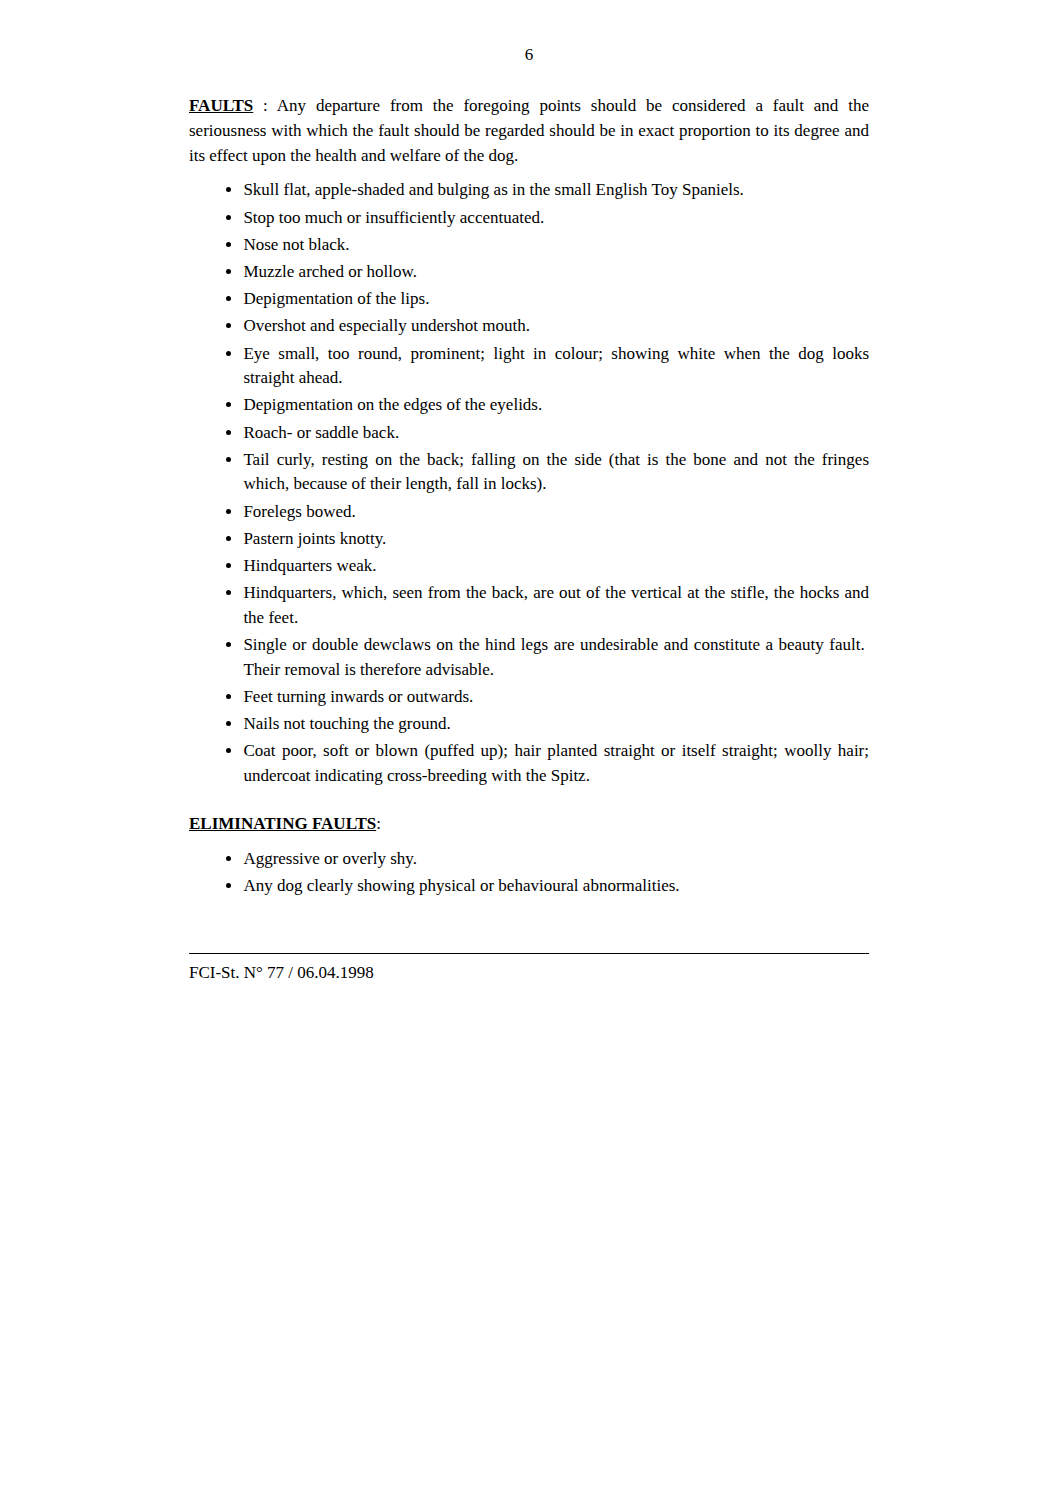6
FAULTS
: Any departure from the foregoing points should be considered a fault and the seriousness with which the fault should be regarded should be in exact proportion to its degree and its effect upon the health and welfare of the dog.
Skull flat, apple-shaded and bulging as in the small English Toy Spaniels.
Stop too much or insufficiently accentuated.
Nose not black.
Muzzle arched or hollow.
Depigmentation of the lips.
Overshot and especially undershot mouth.
Eye small, too round, prominent; light in colour; showing white when the dog looks straight ahead.
Depigmentation on the edges of the eyelids.
Roach- or saddle back.
Tail curly, resting on the back; falling on the side (that is the bone and not the fringes which, because of their length, fall in locks).
Forelegs bowed.
Pastern joints knotty.
Hindquarters weak.
Hindquarters, which, seen from the back, are out of the vertical at the stifle, the hocks and the feet.
Single or double dewclaws on the hind legs are undesirable and constitute a beauty fault. Their removal is therefore advisable.
Feet turning inwards or outwards.
Nails not touching the ground.
Coat poor, soft or blown (puffed up); hair planted straight or itself straight; woolly hair; undercoat indicating cross-breeding with the Spitz.
ELIMINATING FAULTS
:
Aggressive or overly shy.
Any dog clearly showing physical or behavioural abnormalities.
FCI-St. N° 77 / 06.04.1998